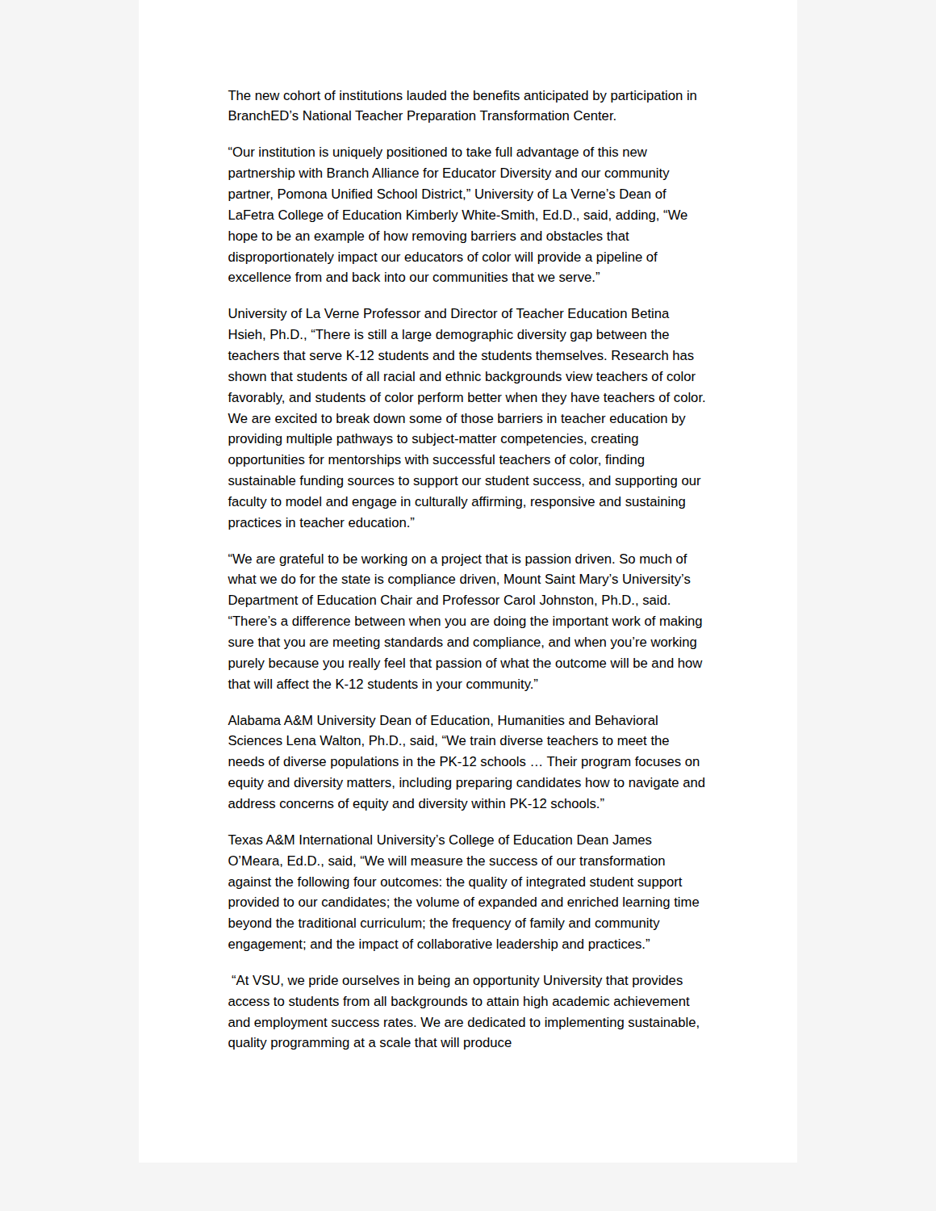The new cohort of institutions lauded the benefits anticipated by participation in BranchED’s National Teacher Preparation Transformation Center.
“Our institution is uniquely positioned to take full advantage of this new partnership with Branch Alliance for Educator Diversity and our community partner, Pomona Unified School District,” University of La Verne’s Dean of LaFetra College of Education Kimberly White-Smith, Ed.D., said, adding, “We hope to be an example of how removing barriers and obstacles that disproportionately impact our educators of color will provide a pipeline of excellence from and back into our communities that we serve.”
University of La Verne Professor and Director of Teacher Education Betina Hsieh, Ph.D., “There is still a large demographic diversity gap between the teachers that serve K-12 students and the students themselves. Research has shown that students of all racial and ethnic backgrounds view teachers of color favorably, and students of color perform better when they have teachers of color. We are excited to break down some of those barriers in teacher education by providing multiple pathways to subject-matter competencies, creating opportunities for mentorships with successful teachers of color, finding sustainable funding sources to support our student success, and supporting our faculty to model and engage in culturally affirming, responsive and sustaining practices in teacher education.”
“We are grateful to be working on a project that is passion driven. So much of what we do for the state is compliance driven, Mount Saint Mary’s University’s Department of Education Chair and Professor Carol Johnston, Ph.D., said. “There’s a difference between when you are doing the important work of making sure that you are meeting standards and compliance, and when you’re working purely because you really feel that passion of what the outcome will be and how that will affect the K-12 students in your community.”
Alabama A&M University Dean of Education, Humanities and Behavioral Sciences Lena Walton, Ph.D., said, “We train diverse teachers to meet the needs of diverse populations in the PK-12 schools … Their program focuses on equity and diversity matters, including preparing candidates how to navigate and address concerns of equity and diversity within PK-12 schools.”
Texas A&M International University’s College of Education Dean James O’Meara, Ed.D., said, “We will measure the success of our transformation against the following four outcomes: the quality of integrated student support provided to our candidates; the volume of expanded and enriched learning time beyond the traditional curriculum; the frequency of family and community engagement; and the impact of collaborative leadership and practices.”
“At VSU, we pride ourselves in being an opportunity University that provides access to students from all backgrounds to attain high academic achievement and employment success rates. We are dedicated to implementing sustainable, quality programming at a scale that will produce